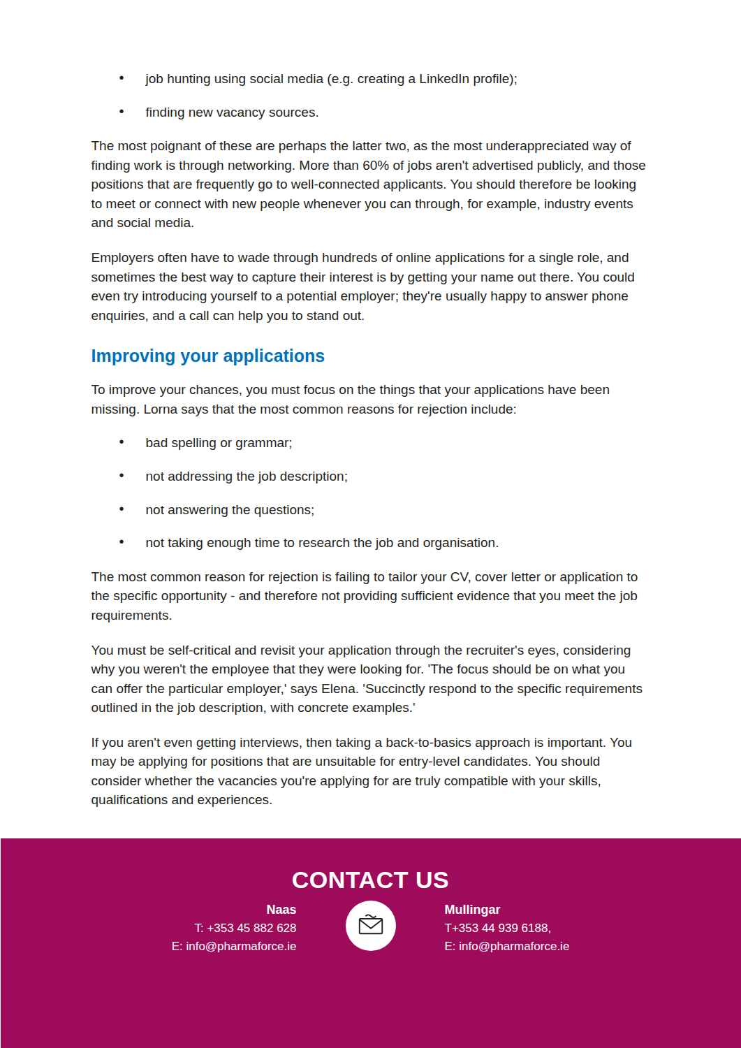job hunting using social media (e.g. creating a LinkedIn profile);
finding new vacancy sources.
The most poignant of these are perhaps the latter two, as the most underappreciated way of finding work is through networking. More than 60% of jobs aren't advertised publicly, and those positions that are frequently go to well-connected applicants. You should therefore be looking to meet or connect with new people whenever you can through, for example, industry events and social media.
Employers often have to wade through hundreds of online applications for a single role, and sometimes the best way to capture their interest is by getting your name out there. You could even try introducing yourself to a potential employer; they're usually happy to answer phone enquiries, and a call can help you to stand out.
Improving your applications
To improve your chances, you must focus on the things that your applications have been missing. Lorna says that the most common reasons for rejection include:
bad spelling or grammar;
not addressing the job description;
not answering the questions;
not taking enough time to research the job and organisation.
The most common reason for rejection is failing to tailor your CV, cover letter or application to the specific opportunity - and therefore not providing sufficient evidence that you meet the job requirements.
You must be self-critical and revisit your application through the recruiter's eyes, considering why you weren't the employee that they were looking for. 'The focus should be on what you can offer the particular employer,' says Elena. 'Succinctly respond to the specific requirements outlined in the job description, with concrete examples.'
If you aren't even getting interviews, then taking a back-to-basics approach is important. You may be applying for positions that are unsuitable for entry-level candidates. You should consider whether the vacancies you're applying for are truly compatible with your skills, qualifications and experiences.
CONTACT US
Naas T: +353 45 882 628
E: info@pharmaforce.ie
Mullingar T+353 44 939 6188,
E: info@pharmaforce.ie